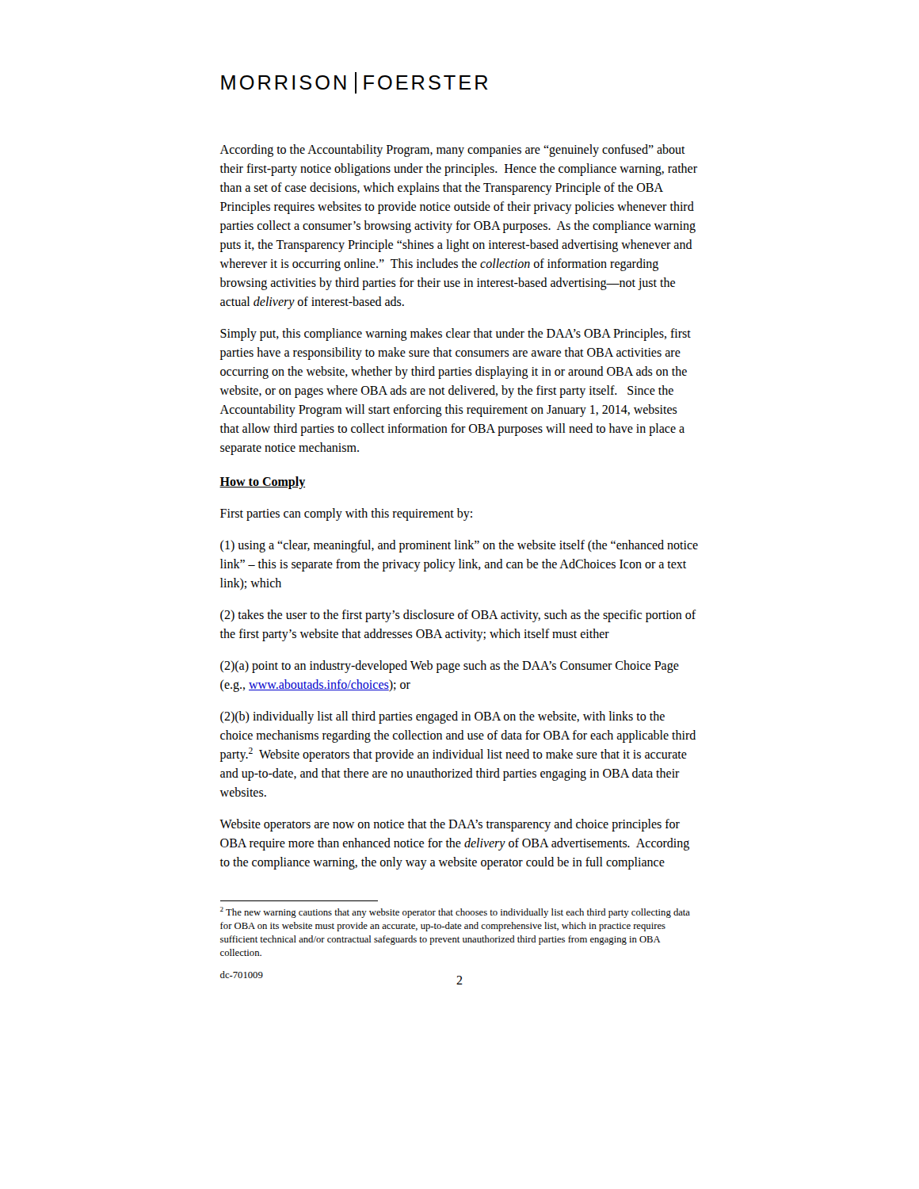MORRISON FOERSTER
According to the Accountability Program, many companies are “genuinely confused” about their first-party notice obligations under the principles. Hence the compliance warning, rather than a set of case decisions, which explains that the Transparency Principle of the OBA Principles requires websites to provide notice outside of their privacy policies whenever third parties collect a consumer’s browsing activity for OBA purposes. As the compliance warning puts it, the Transparency Principle “shines a light on interest-based advertising whenever and wherever it is occurring online.” This includes the collection of information regarding browsing activities by third parties for their use in interest-based advertising—not just the actual delivery of interest-based ads.
Simply put, this compliance warning makes clear that under the DAA’s OBA Principles, first parties have a responsibility to make sure that consumers are aware that OBA activities are occurring on the website, whether by third parties displaying it in or around OBA ads on the website, or on pages where OBA ads are not delivered, by the first party itself. Since the Accountability Program will start enforcing this requirement on January 1, 2014, websites that allow third parties to collect information for OBA purposes will need to have in place a separate notice mechanism.
How to Comply
First parties can comply with this requirement by:
(1) using a “clear, meaningful, and prominent link” on the website itself (the “enhanced notice link” – this is separate from the privacy policy link, and can be the AdChoices Icon or a text link); which
(2) takes the user to the first party’s disclosure of OBA activity, such as the specific portion of the first party’s website that addresses OBA activity; which itself must either
(2)(a) point to an industry-developed Web page such as the DAA’s Consumer Choice Page (e.g., www.aboutads.info/choices); or
(2)(b) individually list all third parties engaged in OBA on the website, with links to the choice mechanisms regarding the collection and use of data for OBA for each applicable third party.2 Website operators that provide an individual list need to make sure that it is accurate and up-to-date, and that there are no unauthorized third parties engaging in OBA data their websites.
Website operators are now on notice that the DAA’s transparency and choice principles for OBA require more than enhanced notice for the delivery of OBA advertisements. According to the compliance warning, the only way a website operator could be in full compliance
2 The new warning cautions that any website operator that chooses to individually list each third party collecting data for OBA on its website must provide an accurate, up-to-date and comprehensive list, which in practice requires sufficient technical and/or contractual safeguards to prevent unauthorized third parties from engaging in OBA collection.
dc-701009
2